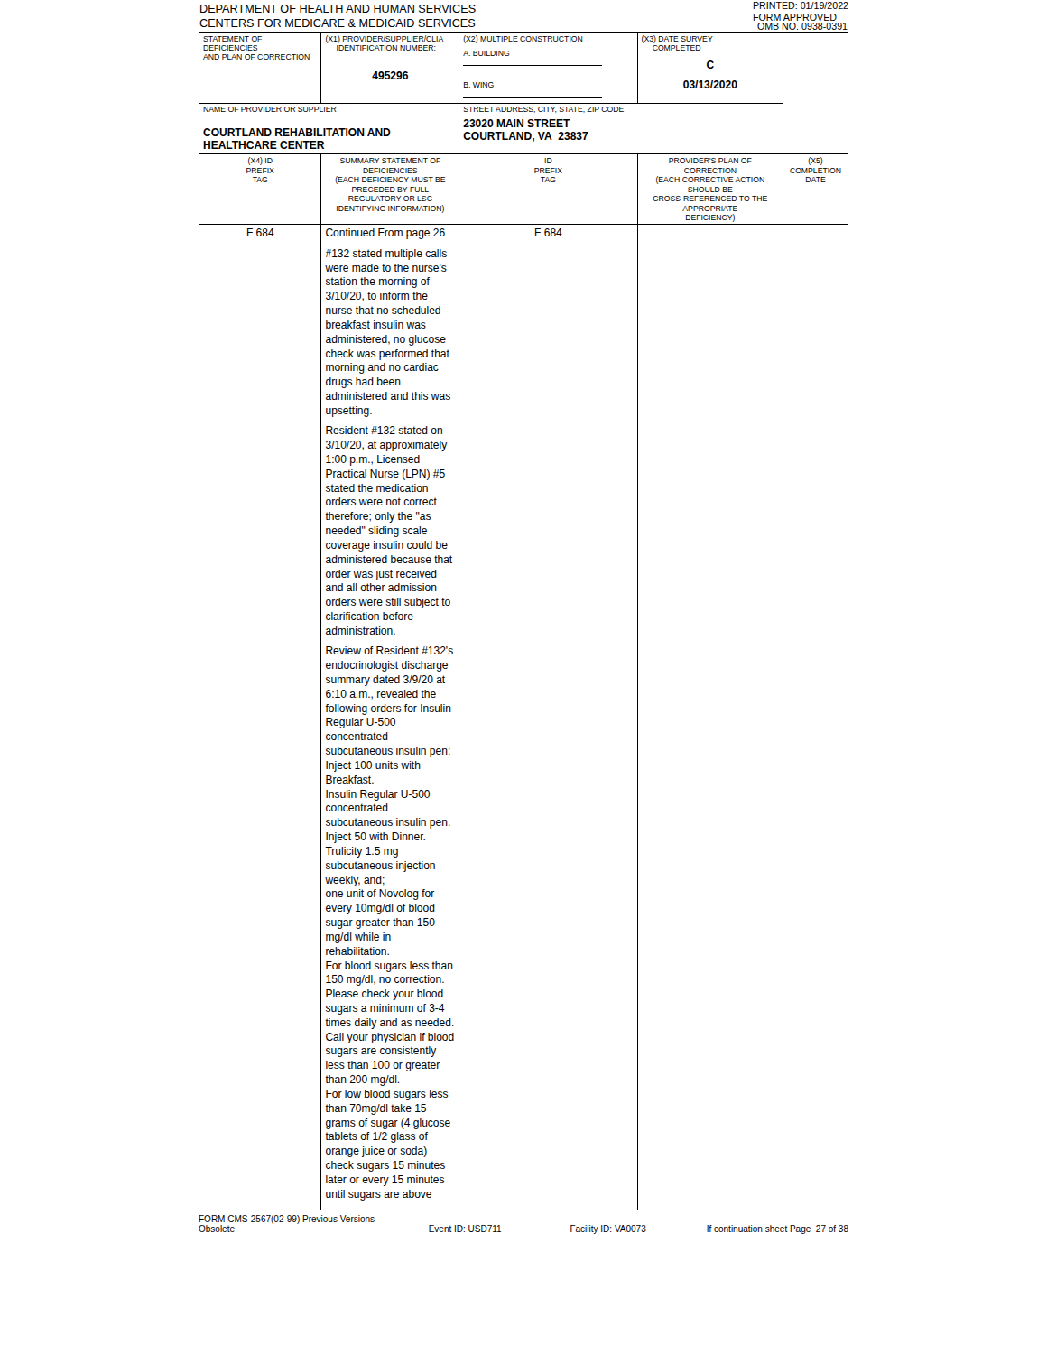PRINTED: 01/19/2022
FORM APPROVED
| DEPARTMENT OF HEALTH AND HUMAN SERVICES CENTERS FOR MEDICARE & MEDICAID SERVICES | OMB NO. 0938-0391 |
| STATEMENT OF DEFICIENCIES AND PLAN OF CORRECTION | (X1) PROVIDER/SUPPLIER/CLIA IDENTIFICATION NUMBER: 495296 | (X2) MULTIPLE CONSTRUCTION A. BUILDING B. WING | (X3) DATE SURVEY COMPLETED C 03/13/2020 |
| NAME OF PROVIDER OR SUPPLIER COURTLAND REHABILITATION AND HEALTHCARE CENTER | STREET ADDRESS, CITY, STATE, ZIP CODE 23020 MAIN STREET COURTLAND, VA 23837 |
| (X4) ID PREFIX TAG | SUMMARY STATEMENT OF DEFICIENCIES (EACH DEFICIENCY MUST BE PRECEDED BY FULL REGULATORY OR LSC IDENTIFYING INFORMATION) | ID PREFIX TAG | PROVIDER'S PLAN OF CORRECTION (EACH CORRECTIVE ACTION SHOULD BE CROSS-REFERENCED TO THE APPROPRIATE DEFICIENCY) | (X5) COMPLETION DATE |
| F 684 | Continued From page 26 #132 stated multiple calls were made to the nurse's station the morning of 3/10/20, to inform the nurse that no scheduled breakfast insulin was administered, no glucose check was performed that morning and no cardiac drugs had been administered and this was upsetting. Resident #132 stated on 3/10/20, at approximately 1:00 p.m., Licensed Practical Nurse (LPN) #5 stated the medication orders were not correct therefore; only the "as needed" sliding scale coverage insulin could be administered because that order was just received and all other admission orders were still subject to clarification before administration. Review of Resident #132's endocrinologist discharge summary dated 3/9/20 at 6:10 a.m., revealed the following orders for Insulin Regular U-500 concentrated subcutaneous insulin pen: Inject 100 units with Breakfast. Insulin Regular U-500 concentrated subcutaneous insulin pen. Inject 50 with Dinner. Trulicity 1.5 mg subcutaneous injection weekly, and; one unit of Novolog for every 10mg/dl of blood sugar greater than 150 mg/dl while in rehabilitation. For blood sugars less than 150 mg/dl, no correction. Please check your blood sugars a minimum of 3-4 times daily and as needed. Call your physician if blood sugars are consistently less than 100 or greater than 200 mg/dl. For low blood sugars less than 70mg/dl take 15 grams of sugar (4 glucose tablets of 1/2 glass of orange juice or soda) check sugars 15 minutes later or every 15 minutes until sugars are above | F 684 | | |
| FORM CMS-2567(02-99) Previous Versions Obsolete | Event ID: USD711 | Facility ID: VA0073 | If continuation sheet Page 27 of 38 |